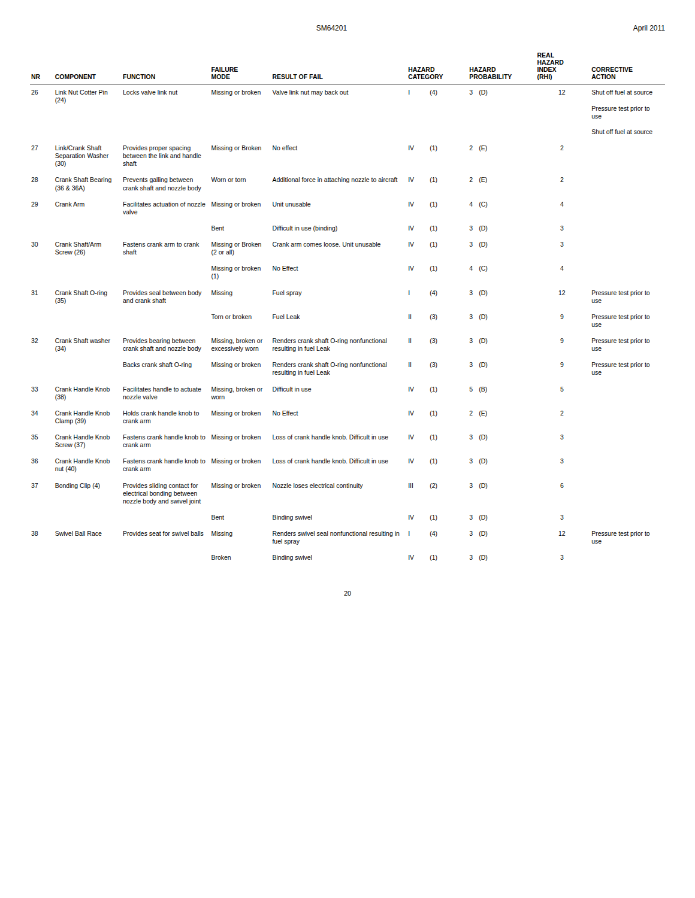SM64201 April 2011
| NR | COMPONENT | FUNCTION | FAILURE MODE | RESULT OF FAIL | HAZARD CATEGORY | HAZARD PROBABILITY | REAL HAZARD INDEX (RHI) | CORRECTIVE ACTION |
| --- | --- | --- | --- | --- | --- | --- | --- | --- |
| 26 | Link Nut Cotter Pin (24) | Locks valve link nut | Missing or broken | Valve link nut may back out | I (4) | 3 (D) | 12 | Shut off fuel at source Pressure test prior to use Shut off fuel at source |
| 27 | Link/Crank Shaft Separation Washer (30) | Provides proper spacing between the link and handle shaft | Missing or Broken | No effect | IV (1) | 2 (E) | 2 | |
| 28 | Crank Shaft Bearing (36 & 36A) | Prevents galling between crank shaft and nozzle body | Worn or torn | Additional force in attaching nozzle to aircraft | IV (1) | 2 (E) | 2 | |
| 29 | Crank Arm | Facilitates actuation of nozzle valve | Missing or broken | Unit unusable | IV (1) | 4 (C) | 4 | |
| | | | Bent | Difficult in use (binding) | IV (1) | 3 (D) | 3 | |
| 30 | Crank Shaft/Arm Screw (26) | Fastens crank arm to crank shaft | Missing or Broken (2 or all) | Crank arm comes loose. Unit unusable | IV (1) | 3 (D) | 3 | |
| | | | Missing or broken (1) | No Effect | IV (1) | 4 (C) | 4 | |
| 31 | Crank Shaft O-ring (35) | Provides seal between body and crank shaft | Missing | Fuel spray | I (4) | 3 (D) | 12 | Pressure test prior to use |
| | | | Torn or broken | Fuel Leak | II (3) | 3 (D) | 9 | Pressure test prior to use |
| 32 | Crank Shaft washer (34) | Provides bearing between crank shaft and nozzle body | Missing, broken or excessively worn | Renders crank shaft O-ring nonfunctional resulting in fuel Leak | II (3) | 3 (D) | 9 | Pressure test prior to use |
| | | Backs crank shaft O-ring | Missing or broken | Renders crank shaft O-ring nonfunctional resulting in fuel Leak | II (3) | 3 (D) | 9 | Pressure test prior to use |
| 33 | Crank Handle Knob (38) | Facilitates handle to actuate nozzle valve | Missing, broken or worn | Difficult in use | IV (1) | 5 (B) | 5 | |
| 34 | Crank Handle Knob Clamp (39) | Holds crank handle knob to crank arm | Missing or broken | No Effect | IV (1) | 2 (E) | 2 | |
| 35 | Crank Handle Knob Screw (37) | Fastens crank handle knob to crank arm | Missing or broken | Loss of crank handle knob. Difficult in use | IV (1) | 3 (D) | 3 | |
| 36 | Crank Handle Knob nut (40) | Fastens crank handle knob to crank arm | Missing or broken | Loss of crank handle knob. Difficult in use | IV (1) | 3 (D) | 3 | |
| 37 | Bonding Clip (4) | Provides sliding contact for electrical bonding between nozzle body and swivel joint | Missing or broken | Nozzle loses electrical continuity | III (2) | 3 (D) | 6 | |
| | | | Bent | Binding swivel | IV (1) | 3 (D) | 3 | |
| 38 | Swivel Ball Race | Provides seat for swivel balls | Missing | Renders swivel seal nonfunctional resulting in fuel spray | I (4) | 3 (D) | 12 | Pressure test prior to use |
| | | | Broken | Binding swivel | IV (1) | 3 (D) | 3 | |
20